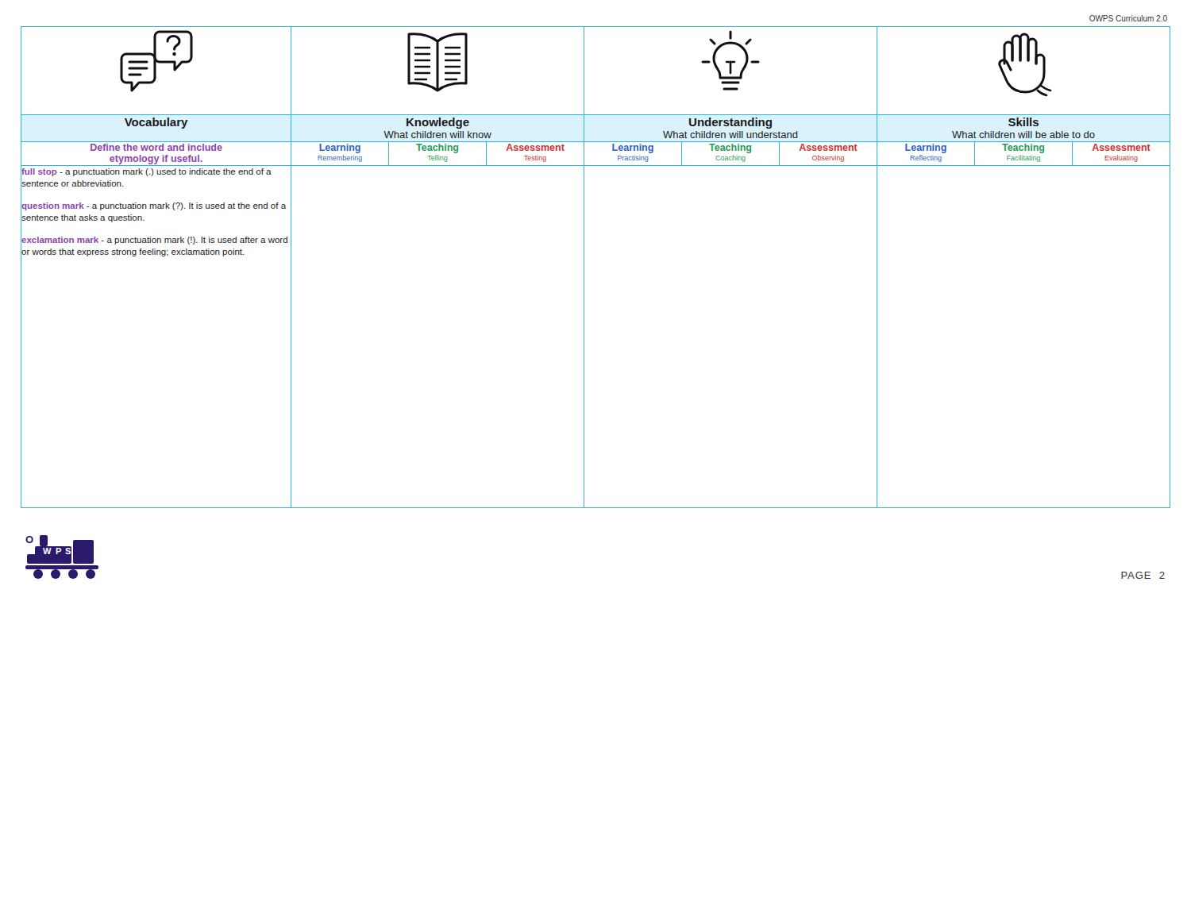OWPS Curriculum 2.0
| Vocabulary | Knowledge What children will know | Understanding What children will understand | Skills What children will be able to do |
| Define the word and include etymology if useful. | Learning Remembering | Teaching Telling | Assessment Testing | Learning Practising | Teaching Coaching | Assessment Observing | Learning Reflecting | Teaching Facilitating | Assessment Evaluating |
| full stop - a punctuation mark (.) used to indicate the end of a sentence or abbreviation. question mark - a punctuation mark (?). It is used at the end of a sentence that asks a question. exclamation mark - a punctuation mark (!). It is used after a word or words that express strong feeling; exclamation point. | | | |
W P S O
PAGE 2